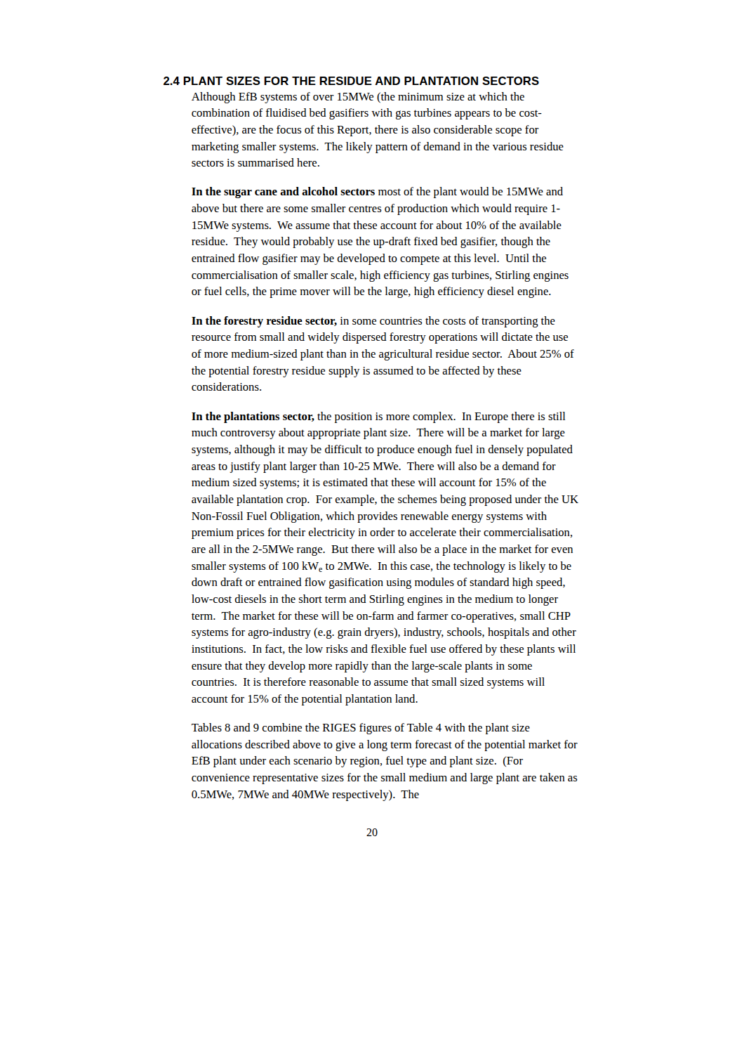2.4 PLANT SIZES FOR THE RESIDUE AND PLANTATION SECTORS
Although EfB systems of over 15MWe (the minimum size at which the combination of fluidised bed gasifiers with gas turbines appears to be cost-effective), are the focus of this Report, there is also considerable scope for marketing smaller systems. The likely pattern of demand in the various residue sectors is summarised here.
In the sugar cane and alcohol sectors most of the plant would be 15MWe and above but there are some smaller centres of production which would require 1-15MWe systems. We assume that these account for about 10% of the available residue. They would probably use the up-draft fixed bed gasifier, though the entrained flow gasifier may be developed to compete at this level. Until the commercialisation of smaller scale, high efficiency gas turbines, Stirling engines or fuel cells, the prime mover will be the large, high efficiency diesel engine.
In the forestry residue sector, in some countries the costs of transporting the resource from small and widely dispersed forestry operations will dictate the use of more medium-sized plant than in the agricultural residue sector. About 25% of the potential forestry residue supply is assumed to be affected by these considerations.
In the plantations sector, the position is more complex. In Europe there is still much controversy about appropriate plant size. There will be a market for large systems, although it may be difficult to produce enough fuel in densely populated areas to justify plant larger than 10-25 MWe. There will also be a demand for medium sized systems; it is estimated that these will account for 15% of the available plantation crop. For example, the schemes being proposed under the UK Non-Fossil Fuel Obligation, which provides renewable energy systems with premium prices for their electricity in order to accelerate their commercialisation, are all in the 2-5MWe range. But there will also be a place in the market for even smaller systems of 100 kWe to 2MWe. In this case, the technology is likely to be down draft or entrained flow gasification using modules of standard high speed, low-cost diesels in the short term and Stirling engines in the medium to longer term. The market for these will be on-farm and farmer co-operatives, small CHP systems for agro-industry (e.g. grain dryers), industry, schools, hospitals and other institutions. In fact, the low risks and flexible fuel use offered by these plants will ensure that they develop more rapidly than the large-scale plants in some countries. It is therefore reasonable to assume that small sized systems will account for 15% of the potential plantation land.
Tables 8 and 9 combine the RIGES figures of Table 4 with the plant size allocations described above to give a long term forecast of the potential market for EfB plant under each scenario by region, fuel type and plant size. (For convenience representative sizes for the small medium and large plant are taken as 0.5MWe, 7MWe and 40MWe respectively). The
20